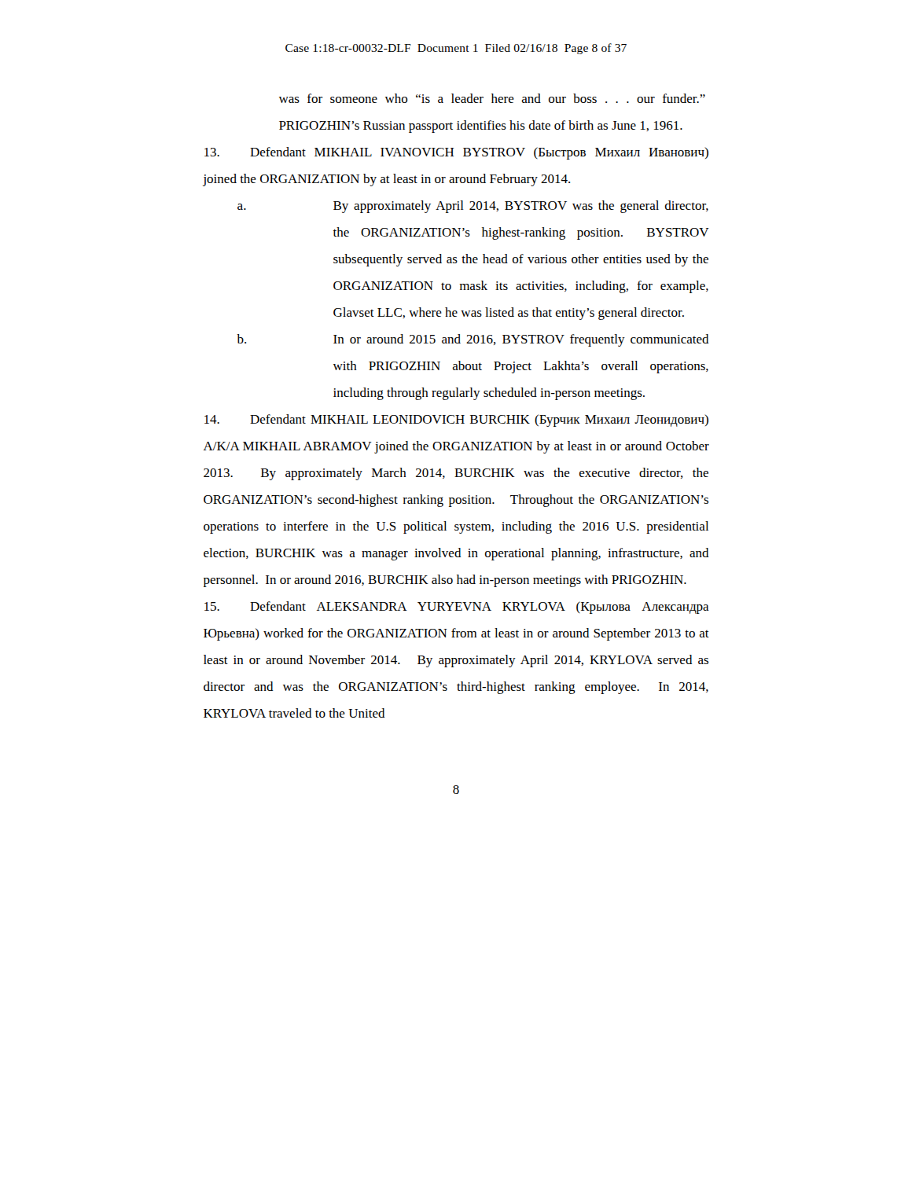Case 1:18-cr-00032-DLF Document 1 Filed 02/16/18 Page 8 of 37
was for someone who “is a leader here and our boss . . . our funder.” PRIGOZHIN’s Russian passport identifies his date of birth as June 1, 1961.
13. Defendant MIKHAIL IVANOVICH BYSTROV (Быстров Михаил Иванович) joined the ORGANIZATION by at least in or around February 2014.
a. By approximately April 2014, BYSTROV was the general director, the ORGANIZATION’s highest-ranking position. BYSTROV subsequently served as the head of various other entities used by the ORGANIZATION to mask its activities, including, for example, Glavset LLC, where he was listed as that entity’s general director.
b. In or around 2015 and 2016, BYSTROV frequently communicated with PRIGOZHIN about Project Lakhta’s overall operations, including through regularly scheduled in-person meetings.
14. Defendant MIKHAIL LEONIDOVICH BURCHIK (Бурчик Михаил Леонидович) A/K/A MIKHAIL ABRAMOV joined the ORGANIZATION by at least in or around October 2013. By approximately March 2014, BURCHIK was the executive director, the ORGANIZATION’s second-highest ranking position. Throughout the ORGANIZATION’s operations to interfere in the U.S political system, including the 2016 U.S. presidential election, BURCHIK was a manager involved in operational planning, infrastructure, and personnel. In or around 2016, BURCHIK also had in-person meetings with PRIGOZHIN.
15. Defendant ALEKSANDRA YURYEVNA KRYLOVA (Крылова Александра Юрьевна) worked for the ORGANIZATION from at least in or around September 2013 to at least in or around November 2014. By approximately April 2014, KRYLOVA served as director and was the ORGANIZATION’s third-highest ranking employee. In 2014, KRYLOVA traveled to the United
8